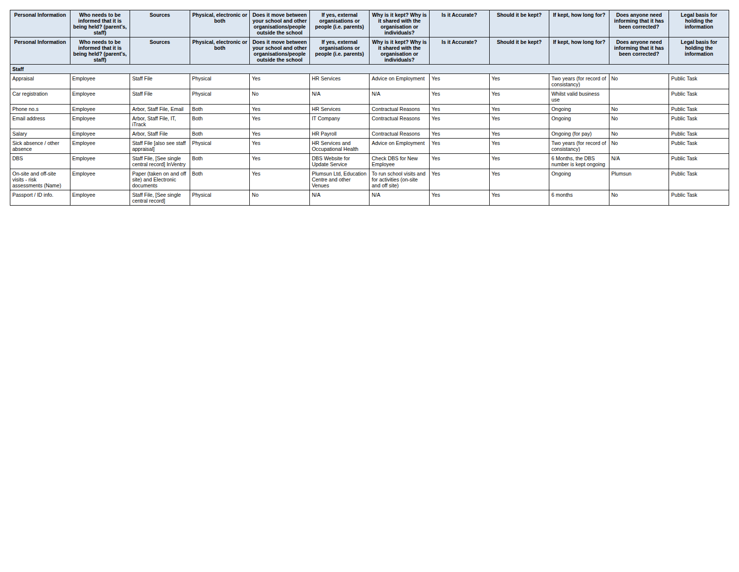| Personal Information | Who needs to be informed that it is being held? (parent's, staff) | Sources | Physical, electronic or both | Does it move between your school and other organisations/people outside the school | If yes, external organisations or people (i.e. parents) | Why is it kept? Why is it shared with the organisation or individuals? | Is it Accurate? | Should it be kept? | If kept, how long for? | Does anyone need informing that it has been corrected? | Legal basis for holding the information |
| --- | --- | --- | --- | --- | --- | --- | --- | --- | --- | --- | --- |
| Personal Information | Who needs to be informed that it is being held? (parent's, staff) | Sources | Physical, electronic or both | Does it move between your school and other organisations/people outside the school | If yes, external organisations or people (i.e. parents) | Why is it kept? Why is it shared with the organisation or individuals? | Is it Accurate? | Should it be kept? | If kept, how long for? | Does anyone need informing that it has been corrected? | Legal basis for holding the information |
| Staff |
| Appraisal | Employee | Staff File | Physical | Yes | HR Services | Advice on Employment | Yes | Yes | Two years (for record of consistancy) | No | Public Task |
| Car registration | Employee | Staff File | Physical | No | N/A | N/A | Yes | Yes | Whilst valid business use | | Public Task |
| Phone no.s | Employee | Arbor, Staff File, Email | Both | Yes | HR Services | Contractual Reasons | Yes | Yes | Ongoing | No | Public Task |
| Email address | Employee | Arbor, Staff File, IT, iTrack | Both | Yes | IT Company | Contractual Reasons | Yes | Yes | Ongoing | No | Public Task |
| Salary | Employee | Arbor, Staff File | Both | Yes | HR Payroll | Contractual Reasons | Yes | Yes | Ongoing (for pay) | No | Public Task |
| Sick absence / other absence | Employee | Staff File [also see staff appraisal] | Physical | Yes | HR Services and Occupational Health | Advice on Employment | Yes | Yes | Two years (for record of consistancy) | No | Public Task |
| DBS | Employee | Staff File, [See single central record] InVentry | Both | Yes | DBS Website for Update Service | Check DBS for New Employee | Yes | Yes | 6 Months, the DBS number is kept ongoing | N/A | Public Task |
| On-site and off-site visits - risk assessments (Name) | Employee | Paper (taken on and off site) and Electronic documents | Both | Yes | Plumsun Ltd, Education Centre and other Venues | To run school visits and for activities (on-site and off site) | Yes | Yes | Ongoing | Plumsun | Public Task |
| Passport / ID info. | Employee | Staff File, [See single central record] | Physical | No | N/A | N/A | Yes | Yes | 6 months | No | Public Task |